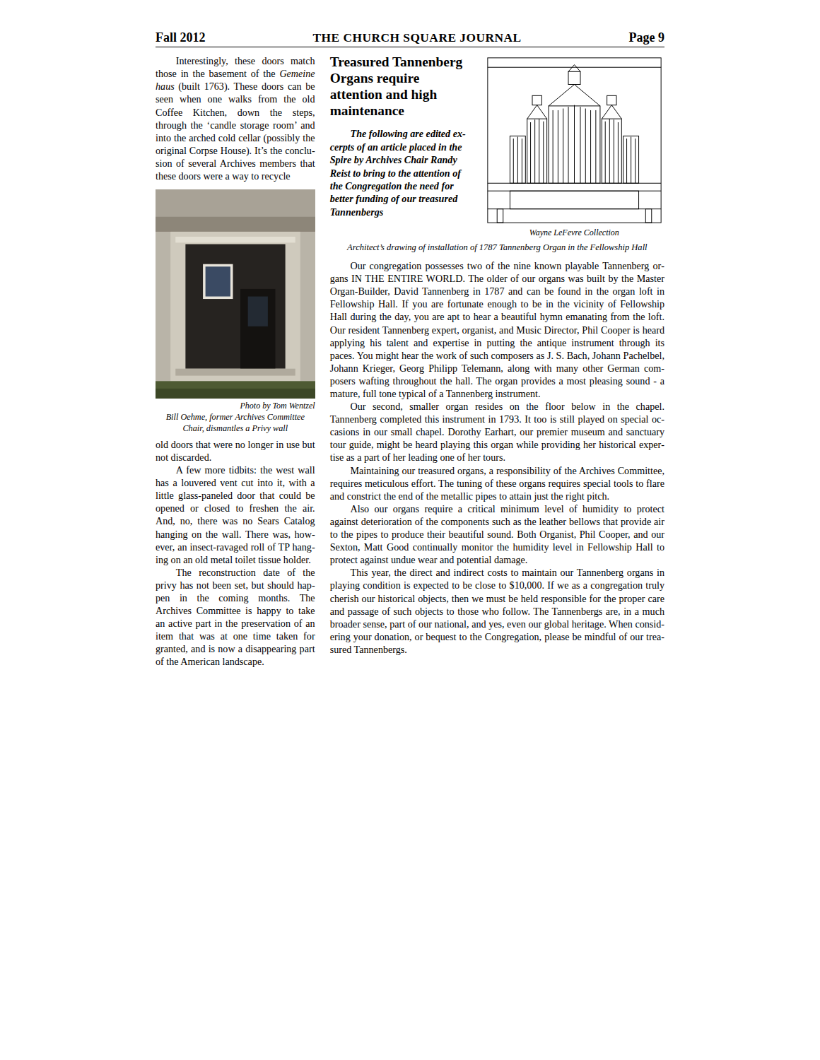Fall 2012
The Church Square Journal
Page 9
Interestingly, these doors match those in the basement of the Gemeine haus (built 1763). These doors can be seen when one walks from the old Coffee Kitchen, down the steps, through the ‘candle storage room’ and into the arched cold cellar (possibly the original Corpse House). It’s the conclusion of several Archives members that these doors were a way to recycle
Photo by Tom Wentzel Bill Oehme, former Archives Committee Chair, dismantles a Privy wall
old doors that were no longer in use but not discarded.
A few more tidbits: the west wall has a louvered vent cut into it, with a little glass-paneled door that could be opened or closed to freshen the air. And, no, there was no Sears Catalog hanging on the wall. There was, however, an insect-ravaged roll of TP hanging on an old metal toilet tissue holder.
The reconstruction date of the privy has not been set, but should happen in the coming months. The Archives Committee is happy to take an active part in the preservation of an item that was at one time taken for granted, and is now a disappearing part of the American landscape.
Treasured Tannenberg Organs require attention and high maintenance
The following are edited excerpts of an article placed in the Spire by Archives Chair Randy Reist to bring to the attention of the Congregation the need for better funding of our treasured Tannenbergs
Wayne LeFevre Collection
Architect’s drawing of installation of 1787 Tannenberg Organ in the Fellowship Hall
Our congregation possesses two of the nine known playable Tannenberg organs IN THE ENTIRE WORLD. The older of our organs was built by the Master Organ-Builder, David Tannenberg in 1787 and can be found in the organ loft in Fellowship Hall. If you are fortunate enough to be in the vicinity of Fellowship Hall during the day, you are apt to hear a beautiful hymn emanating from the loft. Our resident Tannenberg expert, organist, and Music Director, Phil Cooper is heard applying his talent and expertise in putting the antique instrument through its paces. You might hear the work of such composers as J. S. Bach, Johann Pachelbel, Johann Krieger, Georg Philipp Telemann, along with many other German composers wafting throughout the hall. The organ provides a most pleasing sound - a mature, full tone typical of a Tannenberg instrument.
Our second, smaller organ resides on the floor below in the chapel. Tannenberg completed this instrument in 1793. It too is still played on special occasions in our small chapel. Dorothy Earhart, our premier museum and sanctuary tour guide, might be heard playing this organ while providing her historical expertise as a part of her leading one of her tours.
Maintaining our treasured organs, a responsibility of the Archives Committee, requires meticulous effort. The tuning of these organs requires special tools to flare and constrict the end of the metallic pipes to attain just the right pitch.
Also our organs require a critical minimum level of humidity to protect against deterioration of the components such as the leather bellows that provide air to the pipes to produce their beautiful sound. Both Organist, Phil Cooper, and our Sexton, Matt Good continually monitor the humidity level in Fellowship Hall to protect against undue wear and potential damage.
This year, the direct and indirect costs to maintain our Tannenberg organs in playing condition is expected to be close to $10,000. If we as a congregation truly cherish our historical objects, then we must be held responsible for the proper care and passage of such objects to those who follow. The Tannenbergs are, in a much broader sense, part of our national, and yes, even our global heritage. When considering your donation, or bequest to the Congregation, please be mindful of our treasured Tannenbergs.